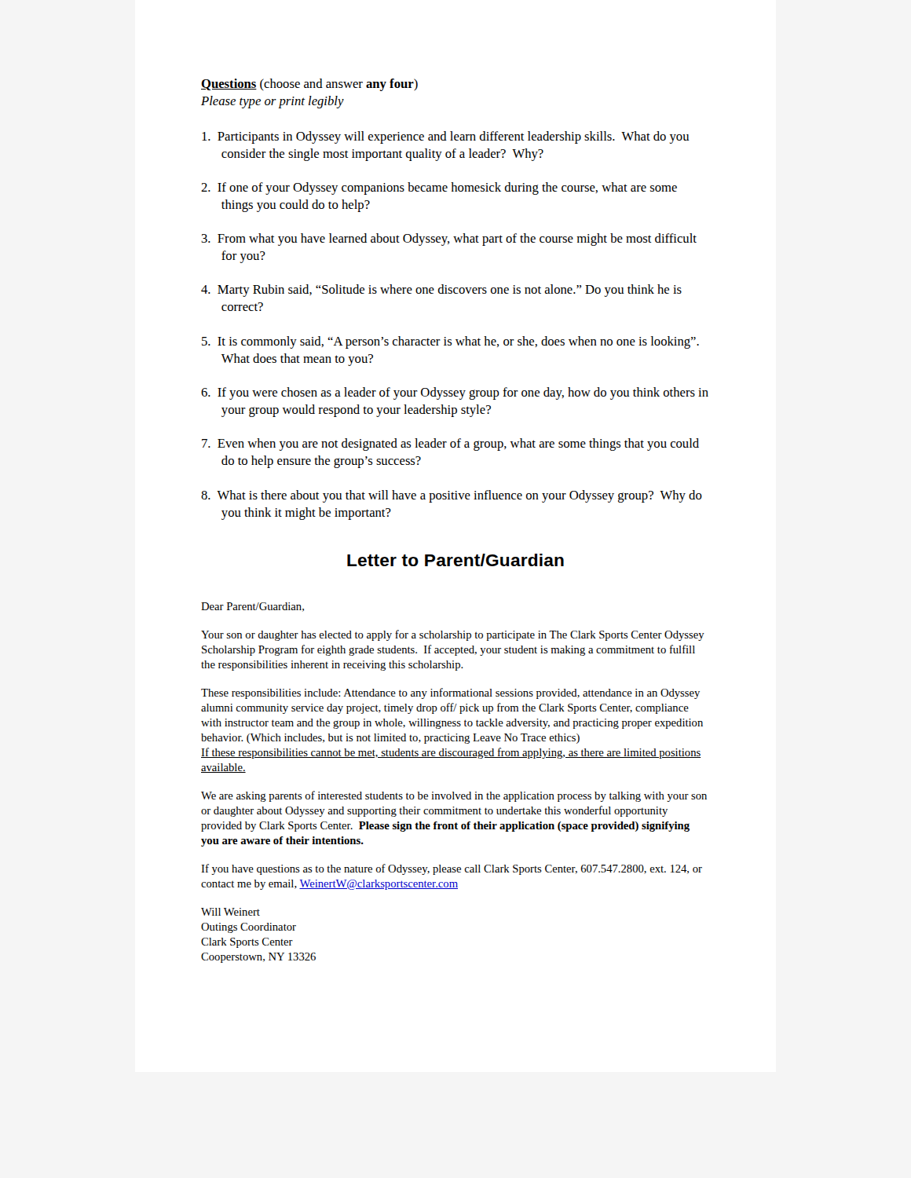Questions (choose and answer any four)
Please type or print legibly
1. Participants in Odyssey will experience and learn different leadership skills. What do you consider the single most important quality of a leader? Why?
2. If one of your Odyssey companions became homesick during the course, what are some things you could do to help?
3. From what you have learned about Odyssey, what part of the course might be most difficult for you?
4. Marty Rubin said, “Solitude is where one discovers one is not alone.” Do you think he is correct?
5. It is commonly said, “A person’s character is what he, or she, does when no one is looking”. What does that mean to you?
6. If you were chosen as a leader of your Odyssey group for one day, how do you think others in your group would respond to your leadership style?
7. Even when you are not designated as leader of a group, what are some things that you could do to help ensure the group’s success?
8. What is there about you that will have a positive influence on your Odyssey group? Why do you think it might be important?
Letter to Parent/Guardian
Dear Parent/Guardian,
Your son or daughter has elected to apply for a scholarship to participate in The Clark Sports Center Odyssey Scholarship Program for eighth grade students. If accepted, your student is making a commitment to fulfill the responsibilities inherent in receiving this scholarship.
These responsibilities include: Attendance to any informational sessions provided, attendance in an Odyssey alumni community service day project, timely drop off/ pick up from the Clark Sports Center, compliance with instructor team and the group in whole, willingness to tackle adversity, and practicing proper expedition behavior. (Which includes, but is not limited to, practicing Leave No Trace ethics)
If these responsibilities cannot be met, students are discouraged from applying, as there are limited positions available.
We are asking parents of interested students to be involved in the application process by talking with your son or daughter about Odyssey and supporting their commitment to undertake this wonderful opportunity provided by Clark Sports Center. Please sign the front of their application (space provided) signifying you are aware of their intentions.
If you have questions as to the nature of Odyssey, please call Clark Sports Center, 607.547.2800, ext. 124, or contact me by email, WeinertW@clarksportscenter.com
Will Weinert Outings Coordinator Clark Sports Center Cooperstown, NY 13326